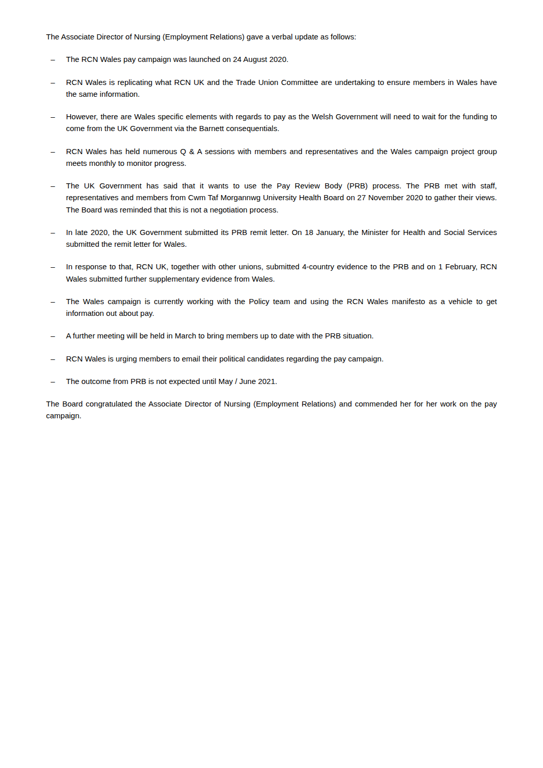The Associate Director of Nursing (Employment Relations) gave a verbal update as follows:
The RCN Wales pay campaign was launched on 24 August 2020.
RCN Wales is replicating what RCN UK and the Trade Union Committee are undertaking to ensure members in Wales have the same information.
However, there are Wales specific elements with regards to pay as the Welsh Government will need to wait for the funding to come from the UK Government via the Barnett consequentials.
RCN Wales has held numerous Q & A sessions with members and representatives and the Wales campaign project group meets monthly to monitor progress.
The UK Government has said that it wants to use the Pay Review Body (PRB) process. The PRB met with staff, representatives and members from Cwm Taf Morgannwg University Health Board on 27 November 2020 to gather their views. The Board was reminded that this is not a negotiation process.
In late 2020, the UK Government submitted its PRB remit letter. On 18 January, the Minister for Health and Social Services submitted the remit letter for Wales.
In response to that, RCN UK, together with other unions, submitted 4-country evidence to the PRB and on 1 February, RCN Wales submitted further supplementary evidence from Wales.
The Wales campaign is currently working with the Policy team and using the RCN Wales manifesto as a vehicle to get information out about pay.
A further meeting will be held in March to bring members up to date with the PRB situation.
RCN Wales is urging members to email their political candidates regarding the pay campaign.
The outcome from PRB is not expected until May / June 2021.
The Board congratulated the Associate Director of Nursing (Employment Relations) and commended her for her work on the pay campaign.